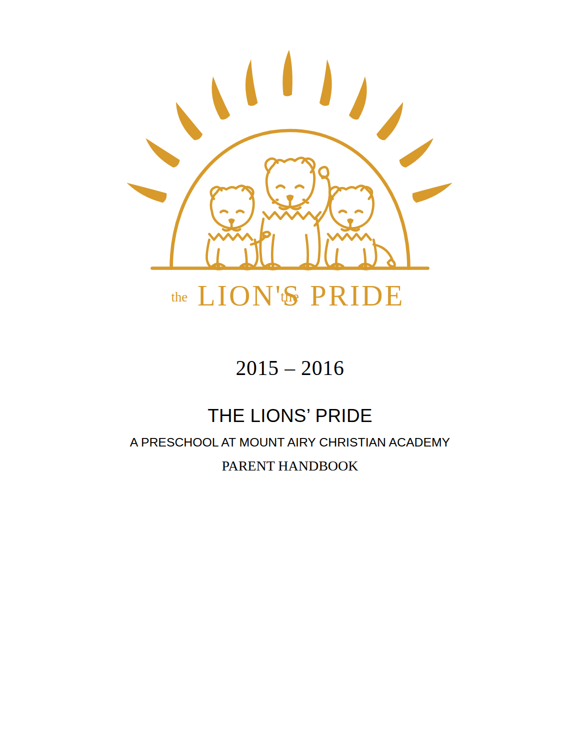The Lion's Pride logo A hand-drawn golden sun with rays rising behind three lion cubs sitting side by side on a horizon line, with the words "the LION'S PRIDE" lettered below. the the LION'S PRIDE
2015 – 2016
THE LIONS’ PRIDE
A PRESCHOOL AT MOUNT AIRY CHRISTIAN ACADEMY
PARENT HANDBOOK